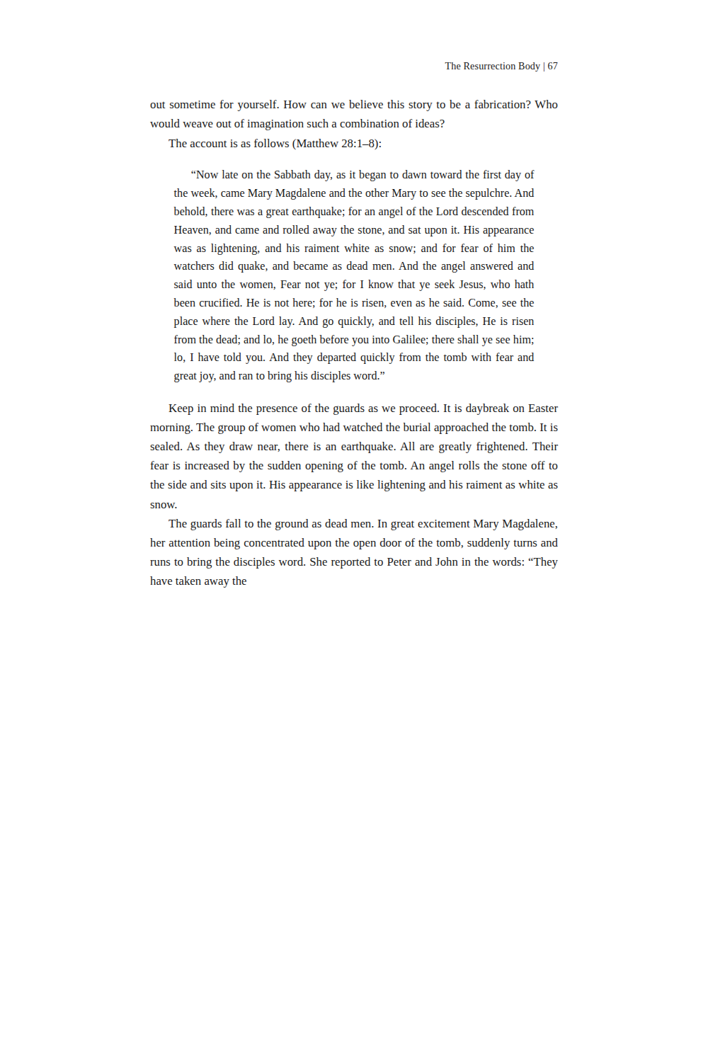The Resurrection Body | 67
out sometime for yourself. How can we believe this story to be a fabrication? Who would weave out of imagination such a combination of ideas?
The account is as follows (Matthew 28:1–8):
“Now late on the Sabbath day, as it began to dawn toward the first day of the week, came Mary Magdalene and the other Mary to see the sepulchre. And behold, there was a great earthquake; for an angel of the Lord descended from Heaven, and came and rolled away the stone, and sat upon it. His appearance was as lightening, and his raiment white as snow; and for fear of him the watchers did quake, and became as dead men. And the angel answered and said unto the women, Fear not ye; for I know that ye seek Jesus, who hath been crucified. He is not here; for he is risen, even as he said. Come, see the place where the Lord lay. And go quickly, and tell his disciples, He is risen from the dead; and lo, he goeth before you into Galilee; there shall ye see him; lo, I have told you. And they departed quickly from the tomb with fear and great joy, and ran to bring his disciples word.”
Keep in mind the presence of the guards as we proceed. It is daybreak on Easter morning. The group of women who had watched the burial approached the tomb. It is sealed. As they draw near, there is an earthquake. All are greatly frightened. Their fear is increased by the sudden opening of the tomb. An angel rolls the stone off to the side and sits upon it. His appearance is like lightening and his raiment as white as snow.
The guards fall to the ground as dead men. In great excitement Mary Magdalene, her attention being concentrated upon the open door of the tomb, suddenly turns and runs to bring the disciples word. She reported to Peter and John in the words: “They have taken away the